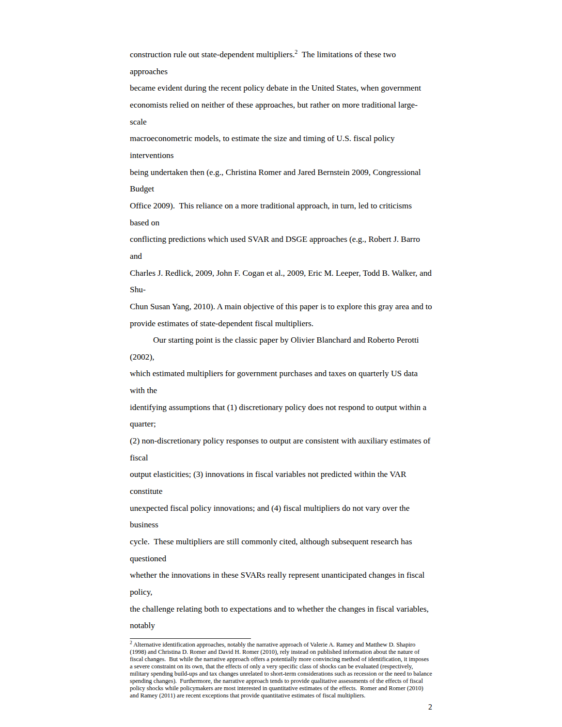construction rule out state-dependent multipliers.2 The limitations of these two approaches
became evident during the recent policy debate in the United States, when government
economists relied on neither of these approaches, but rather on more traditional large-scale
macroeconometric models, to estimate the size and timing of U.S. fiscal policy interventions
being undertaken then (e.g., Christina Romer and Jared Bernstein 2009, Congressional Budget
Office 2009). This reliance on a more traditional approach, in turn, led to criticisms based on
conflicting predictions which used SVAR and DSGE approaches (e.g., Robert J. Barro and
Charles J. Redlick, 2009, John F. Cogan et al., 2009, Eric M. Leeper, Todd B. Walker, and Shu-
Chun Susan Yang, 2010). A main objective of this paper is to explore this gray area and to
provide estimates of state-dependent fiscal multipliers.
Our starting point is the classic paper by Olivier Blanchard and Roberto Perotti (2002),
which estimated multipliers for government purchases and taxes on quarterly US data with the
identifying assumptions that (1) discretionary policy does not respond to output within a quarter;
(2) non-discretionary policy responses to output are consistent with auxiliary estimates of fiscal
output elasticities; (3) innovations in fiscal variables not predicted within the VAR constitute
unexpected fiscal policy innovations; and (4) fiscal multipliers do not vary over the business
cycle. These multipliers are still commonly cited, although subsequent research has questioned
whether the innovations in these SVARs really represent unanticipated changes in fiscal policy,
the challenge relating both to expectations and to whether the changes in fiscal variables, notably
2 Alternative identification approaches, notably the narrative approach of Valerie A. Ramey and Matthew D. Shapiro (1998) and Christina D. Romer and David H. Romer (2010), rely instead on published information about the nature of fiscal changes. But while the narrative approach offers a potentially more convincing method of identification, it imposes a severe constraint on its own, that the effects of only a very specific class of shocks can be evaluated (respectively, military spending build-ups and tax changes unrelated to short-term considerations such as recession or the need to balance spending changes). Furthermore, the narrative approach tends to provide qualitative assessments of the effects of fiscal policy shocks while policymakers are most interested in quantitative estimates of the effects. Romer and Romer (2010) and Ramey (2011) are recent exceptions that provide quantitative estimates of fiscal multipliers.
2